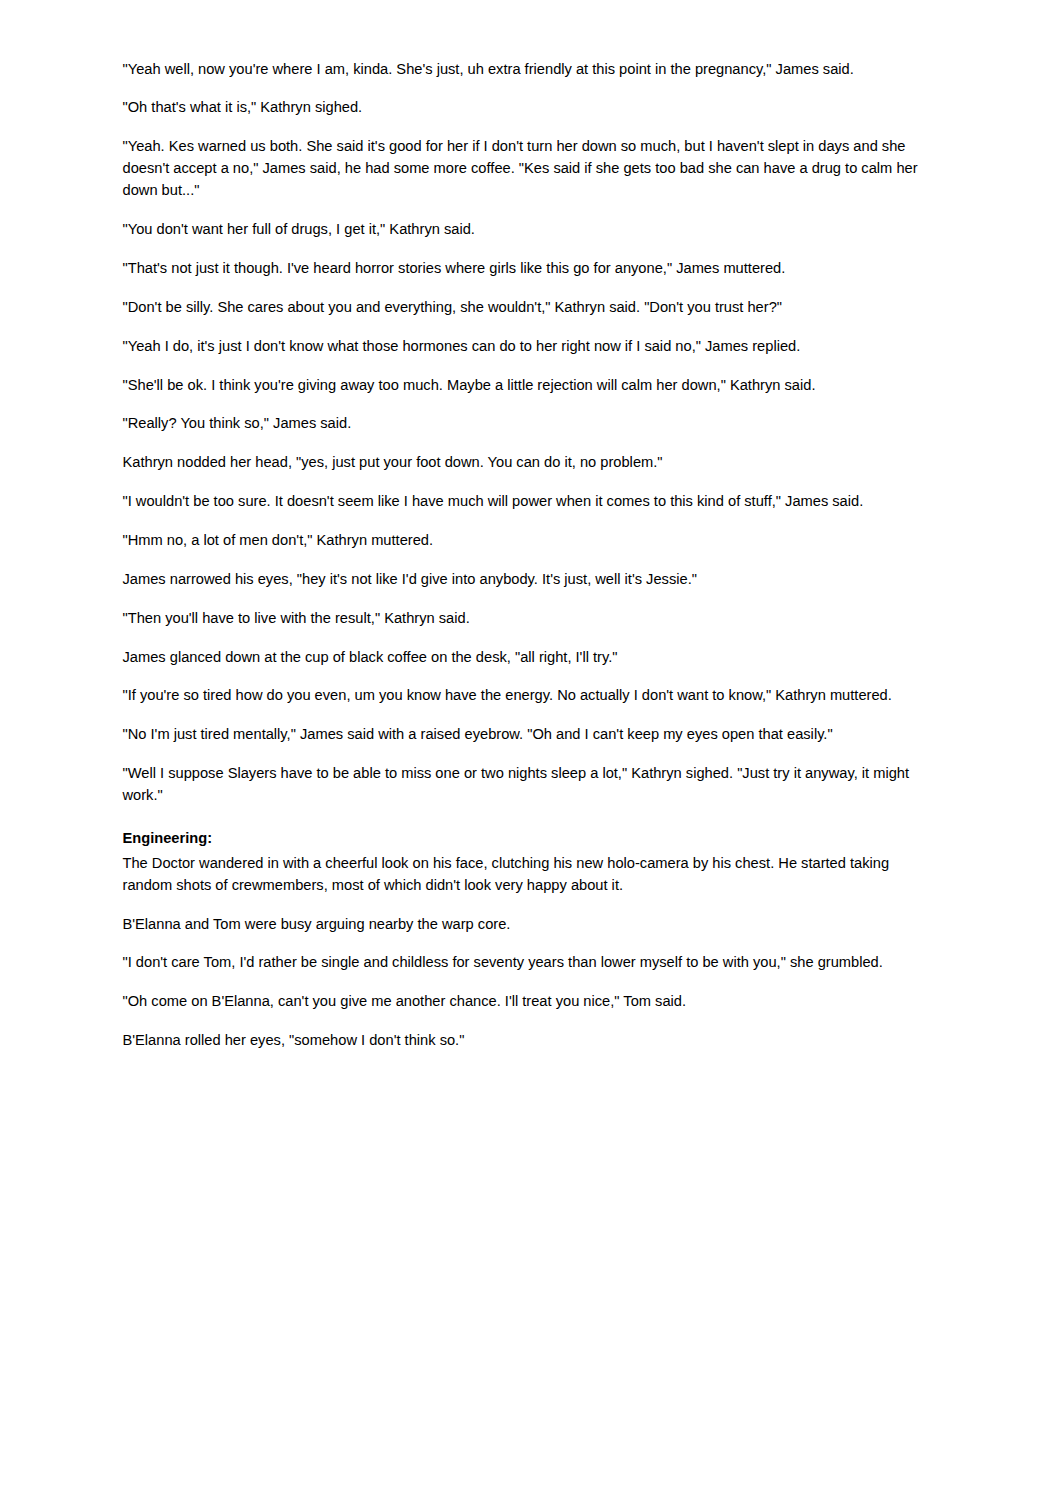"Yeah well, now you're where I am, kinda. She's just, uh extra friendly at this point in the pregnancy," James said.
"Oh that's what it is," Kathryn sighed.
"Yeah. Kes warned us both. She said it's good for her if I don't turn her down so much, but I haven't slept in days and she doesn't accept a no," James said, he had some more coffee. "Kes said if she gets too bad she can have a drug to calm her down but..."
"You don't want her full of drugs, I get it," Kathryn said.
"That's not just it though. I've heard horror stories where girls like this go for anyone," James muttered.
"Don't be silly. She cares about you and everything, she wouldn't," Kathryn said. "Don't you trust her?"
"Yeah I do, it's just I don't know what those hormones can do to her right now if I said no," James replied.
"She'll be ok. I think you're giving away too much. Maybe a little rejection will calm her down," Kathryn said.
"Really? You think so," James said.
Kathryn nodded her head, "yes, just put your foot down. You can do it, no problem."
"I wouldn't be too sure. It doesn't seem like I have much will power when it comes to this kind of stuff," James said.
"Hmm no, a lot of men don't," Kathryn muttered.
James narrowed his eyes, "hey it's not like I'd give into anybody. It's just, well it's Jessie."
"Then you'll have to live with the result," Kathryn said.
James glanced down at the cup of black coffee on the desk, "all right, I'll try."
"If you're so tired how do you even, um you know have the energy. No actually I don't want to know," Kathryn muttered.
"No I'm just tired mentally," James said with a raised eyebrow. "Oh and I can't keep my eyes open that easily."
"Well I suppose Slayers have to be able to miss one or two nights sleep a lot," Kathryn sighed. "Just try it anyway, it might work."
Engineering:
The Doctor wandered in with a cheerful look on his face, clutching his new holo-camera by his chest. He started taking random shots of crewmembers, most of which didn't look very happy about it.
B'Elanna and Tom were busy arguing nearby the warp core.
"I don't care Tom, I'd rather be single and childless for seventy years than lower myself to be with you," she grumbled.
"Oh come on B'Elanna, can't you give me another chance. I'll treat you nice," Tom said.
B'Elanna rolled her eyes, "somehow I don't think so."